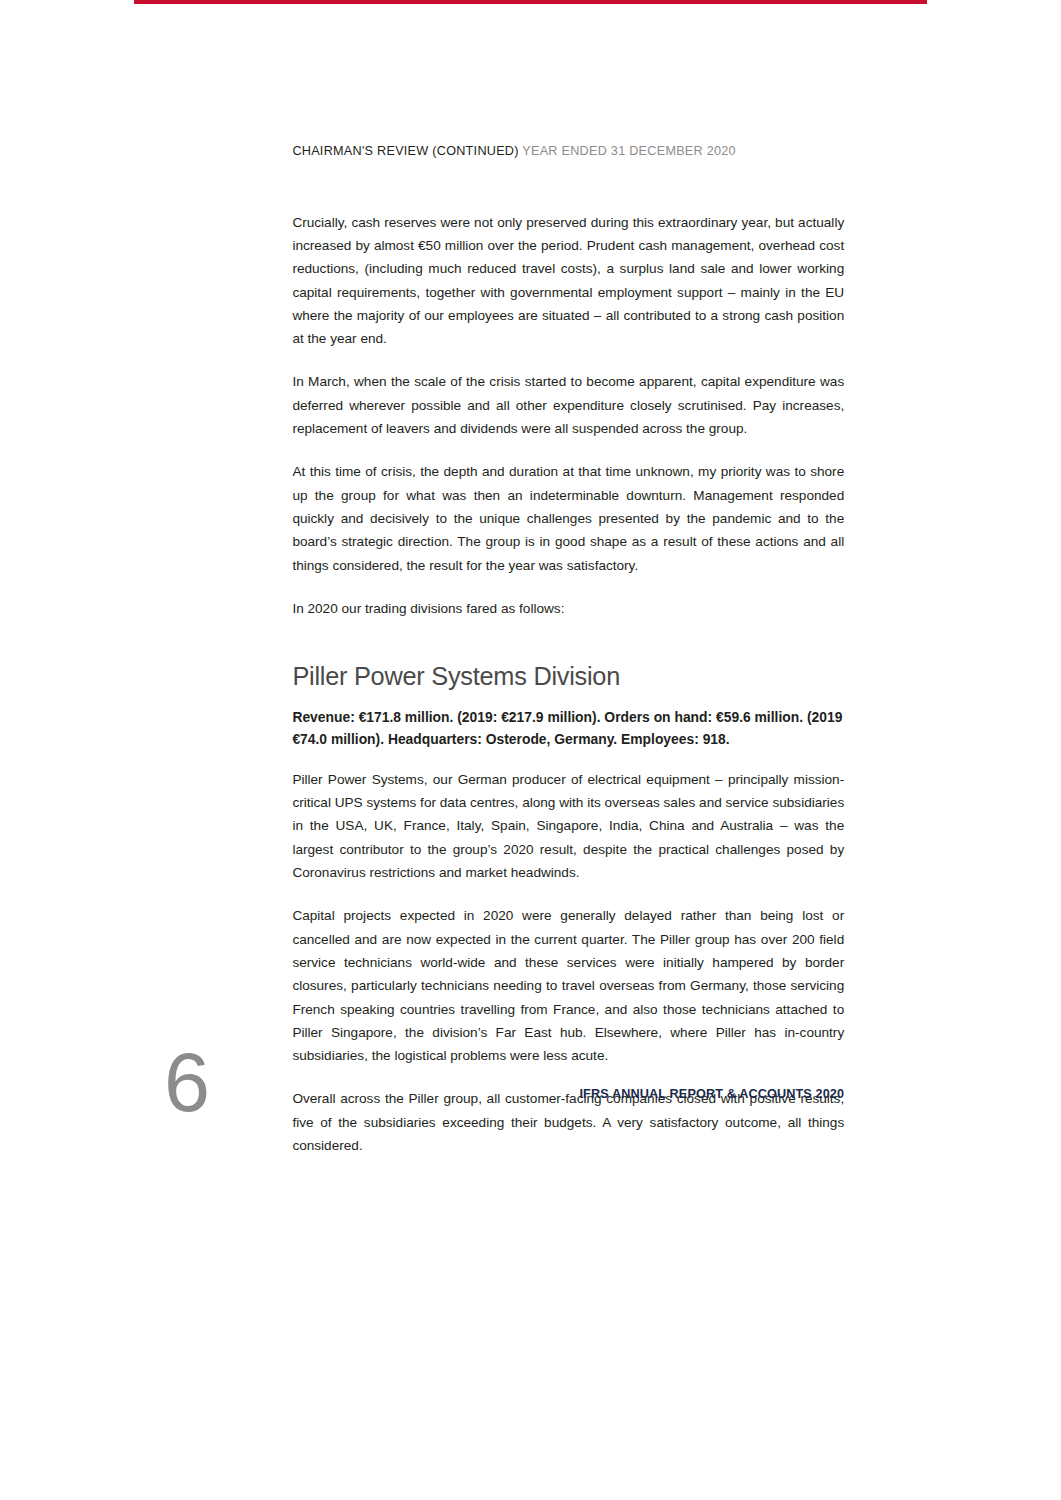CHAIRMAN'S REVIEW (CONTINUED) YEAR ENDED 31 DECEMBER 2020
Crucially, cash reserves were not only preserved during this extraordinary year, but actually increased by almost €50 million over the period. Prudent cash management, overhead cost reductions, (including much reduced travel costs), a surplus land sale and lower working capital requirements, together with governmental employment support – mainly in the EU where the majority of our employees are situated – all contributed to a strong cash position at the year end.
In March, when the scale of the crisis started to become apparent, capital expenditure was deferred wherever possible and all other expenditure closely scrutinised. Pay increases, replacement of leavers and dividends were all suspended across the group.
At this time of crisis, the depth and duration at that time unknown, my priority was to shore up the group for what was then an indeterminable downturn. Management responded quickly and decisively to the unique challenges presented by the pandemic and to the board’s strategic direction. The group is in good shape as a result of these actions and all things considered, the result for the year was satisfactory.
In 2020 our trading divisions fared as follows:
Piller Power Systems Division
Revenue: €171.8 million. (2019: €217.9 million). Orders on hand: €59.6 million. (2019 €74.0 million). Headquarters: Osterode, Germany. Employees: 918.
Piller Power Systems, our German producer of electrical equipment – principally mission-critical UPS systems for data centres, along with its overseas sales and service subsidiaries in the USA, UK, France, Italy, Spain, Singapore, India, China and Australia – was the largest contributor to the group’s 2020 result, despite the practical challenges posed by Coronavirus restrictions and market headwinds.
Capital projects expected in 2020 were generally delayed rather than being lost or cancelled and are now expected in the current quarter. The Piller group has over 200 field service technicians world-wide and these services were initially hampered by border closures, particularly technicians needing to travel overseas from Germany, those servicing French speaking countries travelling from France, and also those technicians attached to Piller Singapore, the division’s Far East hub. Elsewhere, where Piller has in-country subsidiaries, the logistical problems were less acute.
Overall across the Piller group, all customer-facing companies closed with positive results, five of the subsidiaries exceeding their budgets. A very satisfactory outcome, all things considered.
6
IFRS ANNUAL REPORT & ACCOUNTS 2020